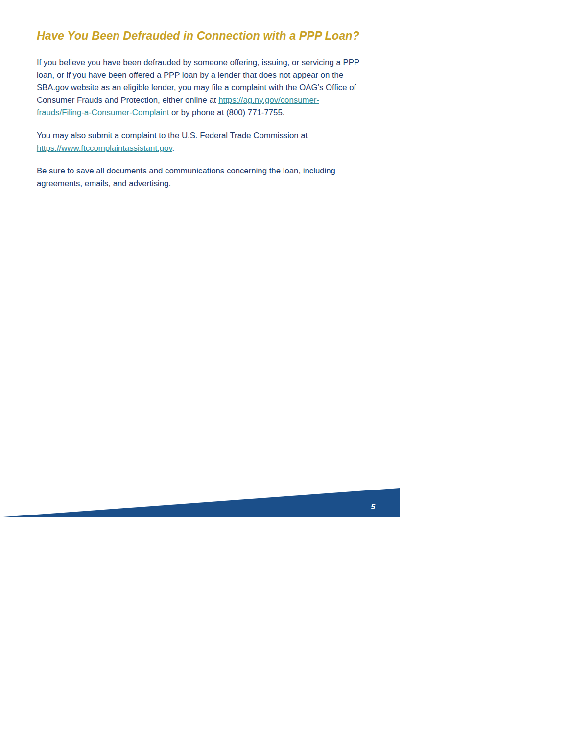Have You Been Defrauded in Connection with a PPP Loan?
If you believe you have been defrauded by someone offering, issuing, or servicing a PPP loan, or if you have been offered a PPP loan by a lender that does not appear on the SBA.gov website as an eligible lender, you may file a complaint with the OAG’s Office of Consumer Frauds and Protection, either online at https://ag.ny.gov/consumer-frauds/Filing-a-Consumer-Complaint or by phone at (800) 771-7755.
You may also submit a complaint to the U.S. Federal Trade Commission at https://www.ftccomplaintassistant.gov.
Be sure to save all documents and communications concerning the loan, including agreements, emails, and advertising.
5